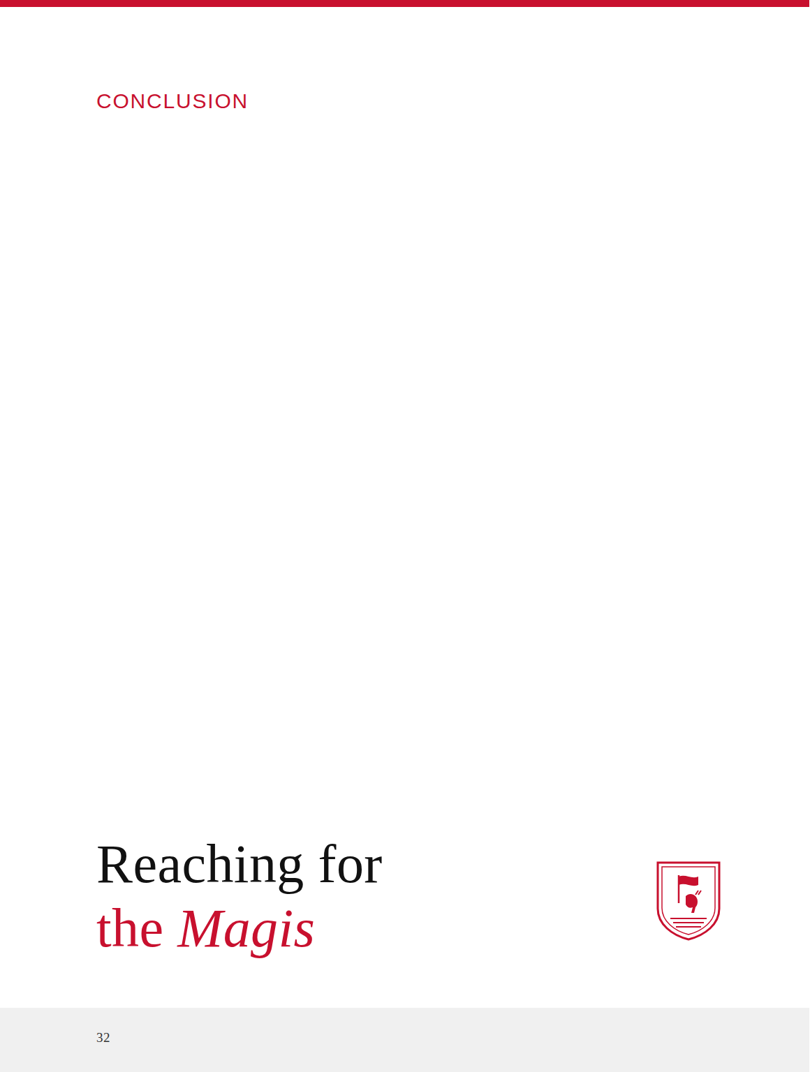Conclusion
Reaching for
the Magis
32